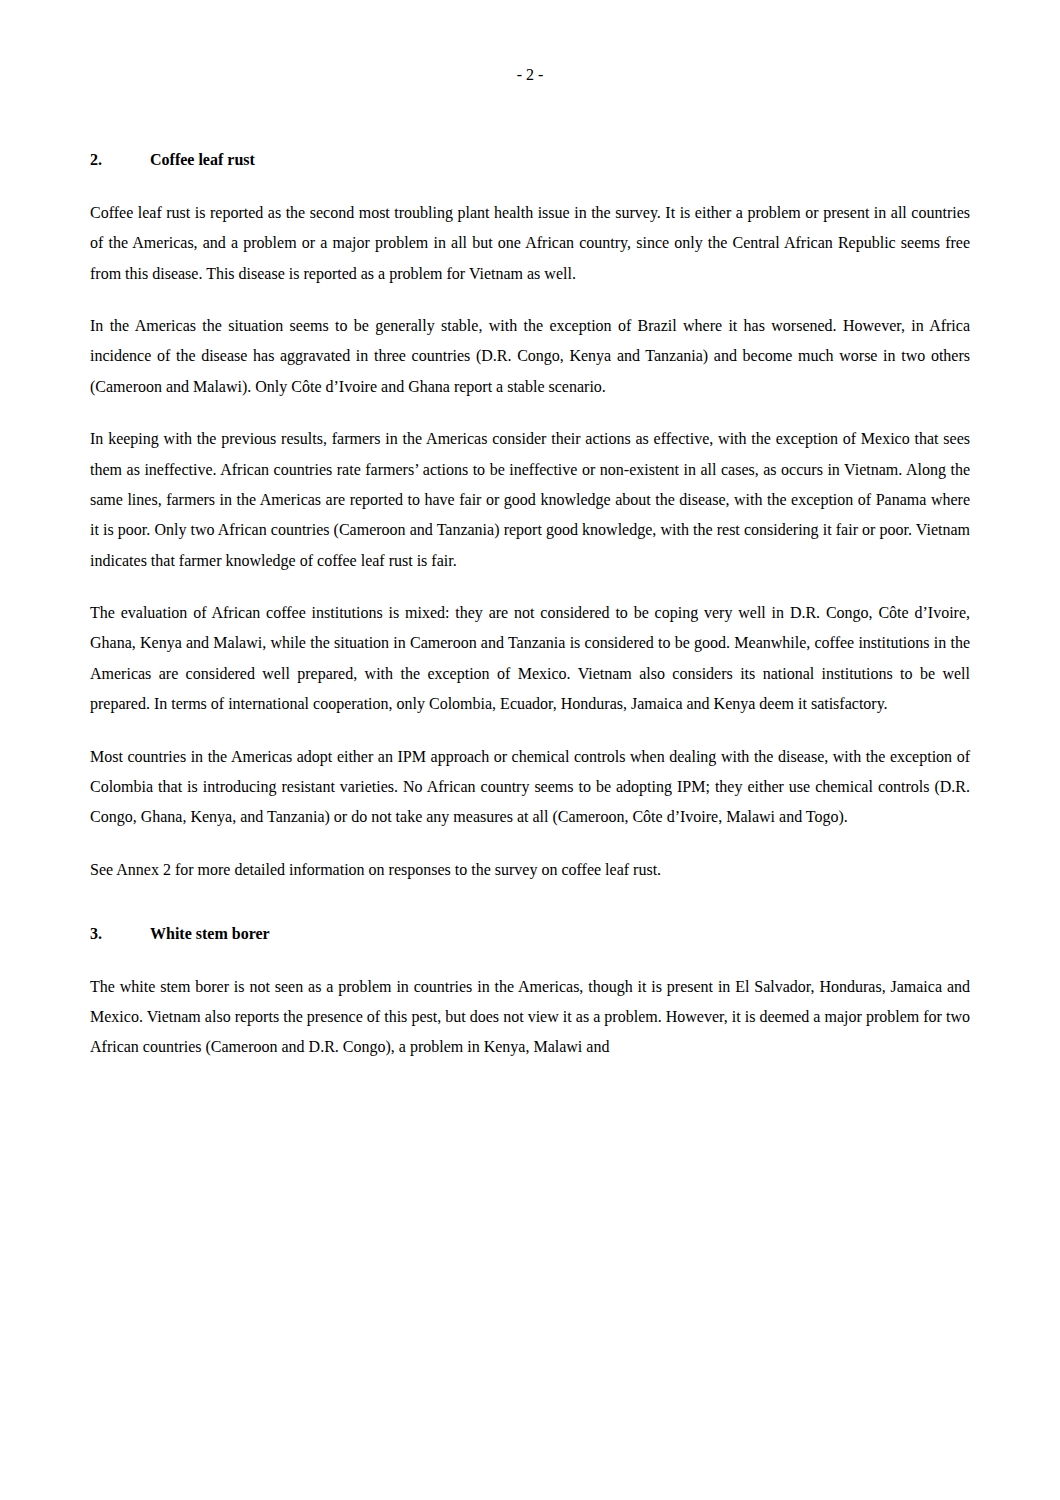- 2 -
2. Coffee leaf rust
Coffee leaf rust is reported as the second most troubling plant health issue in the survey. It is either a problem or present in all countries of the Americas, and a problem or a major problem in all but one African country, since only the Central African Republic seems free from this disease. This disease is reported as a problem for Vietnam as well.
In the Americas the situation seems to be generally stable, with the exception of Brazil where it has worsened. However, in Africa incidence of the disease has aggravated in three countries (D.R. Congo, Kenya and Tanzania) and become much worse in two others (Cameroon and Malawi). Only Côte d’Ivoire and Ghana report a stable scenario.
In keeping with the previous results, farmers in the Americas consider their actions as effective, with the exception of Mexico that sees them as ineffective. African countries rate farmers’ actions to be ineffective or non-existent in all cases, as occurs in Vietnam. Along the same lines, farmers in the Americas are reported to have fair or good knowledge about the disease, with the exception of Panama where it is poor. Only two African countries (Cameroon and Tanzania) report good knowledge, with the rest considering it fair or poor. Vietnam indicates that farmer knowledge of coffee leaf rust is fair.
The evaluation of African coffee institutions is mixed: they are not considered to be coping very well in D.R. Congo, Côte d’Ivoire, Ghana, Kenya and Malawi, while the situation in Cameroon and Tanzania is considered to be good. Meanwhile, coffee institutions in the Americas are considered well prepared, with the exception of Mexico. Vietnam also considers its national institutions to be well prepared. In terms of international cooperation, only Colombia, Ecuador, Honduras, Jamaica and Kenya deem it satisfactory.
Most countries in the Americas adopt either an IPM approach or chemical controls when dealing with the disease, with the exception of Colombia that is introducing resistant varieties. No African country seems to be adopting IPM; they either use chemical controls (D.R. Congo, Ghana, Kenya, and Tanzania) or do not take any measures at all (Cameroon, Côte d’Ivoire, Malawi and Togo).
See Annex 2 for more detailed information on responses to the survey on coffee leaf rust.
3. White stem borer
The white stem borer is not seen as a problem in countries in the Americas, though it is present in El Salvador, Honduras, Jamaica and Mexico. Vietnam also reports the presence of this pest, but does not view it as a problem. However, it is deemed a major problem for two African countries (Cameroon and D.R. Congo), a problem in Kenya, Malawi and